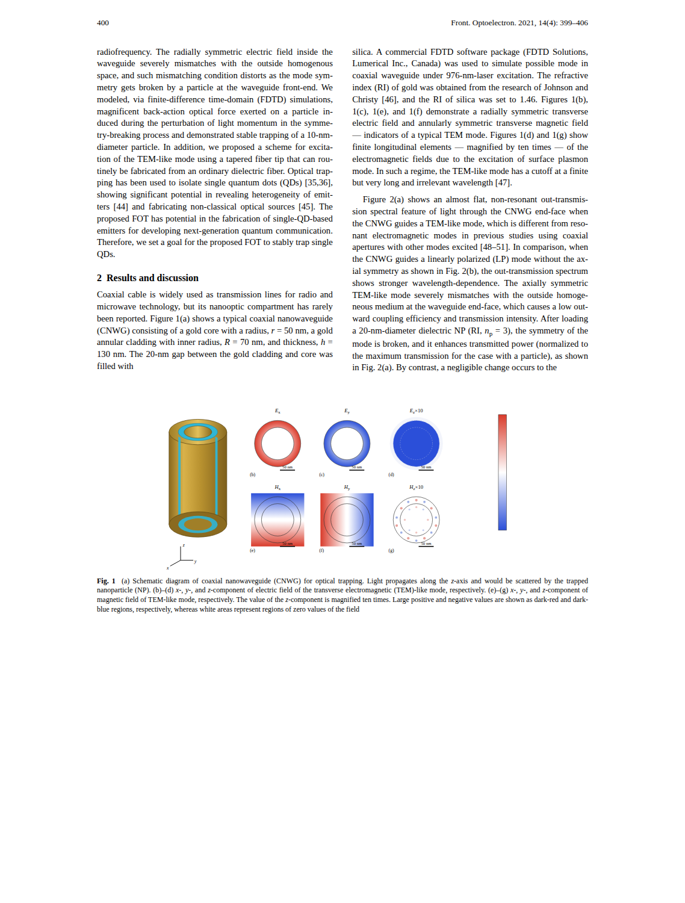400 Front. Optoelectron. 2021, 14(4): 399–406
radiofrequency. The radially symmetric electric field inside the waveguide severely mismatches with the outside homogenous space, and such mismatching condition distorts as the mode symmetry gets broken by a particle at the waveguide front-end. We modeled, via finite-difference time-domain (FDTD) simulations, magnificent back-action optical force exerted on a particle induced during the perturbation of light momentum in the symmetry-breaking process and demonstrated stable trapping of a 10-nm-diameter particle. In addition, we proposed a scheme for excitation of the TEM-like mode using a tapered fiber tip that can routinely be fabricated from an ordinary dielectric fiber. Optical trapping has been used to isolate single quantum dots (QDs) [35,36], showing significant potential in revealing heterogeneity of emitters [44] and fabricating non-classical optical sources [45]. The proposed FOT has potential in the fabrication of single-QD-based emitters for developing next-generation quantum communication. Therefore, we set a goal for the proposed FOT to stably trap single QDs.
2 Results and discussion
Coaxial cable is widely used as transmission lines for radio and microwave technology, but its nanooptic compartment has rarely been reported. Figure 1(a) shows a typical coaxial nanowaveguide (CNWG) consisting of a gold core with a radius, r = 50 nm, a gold annular cladding with inner radius, R = 70 nm, and thickness, h = 130 nm. The 20-nm gap between the gold cladding and core was filled with
silica. A commercial FDTD software package (FDTD Solutions, Lumerical Inc., Canada) was used to simulate possible mode in coaxial waveguide under 976-nm-laser excitation. The refractive index (RI) of gold was obtained from the research of Johnson and Christy [46], and the RI of silica was set to 1.46. Figures 1(b), 1(c), 1(e), and 1(f) demonstrate a radially symmetric transverse electric field and annularly symmetric transverse magnetic field — indicators of a typical TEM mode. Figures 1(d) and 1(g) show finite longitudinal elements — magnified by ten times — of the electromagnetic fields due to the excitation of surface plasmon mode. In such a regime, the TEM-like mode has a cutoff at a finite but very long and irrelevant wavelength [47].
Figure 2(a) shows an almost flat, non-resonant out-transmission spectral feature of light through the CNWG end-face when the CNWG guides a TEM-like mode, which is different from resonant electromagnetic modes in previous studies using coaxial apertures with other modes excited [48–51]. In comparison, when the CNWG guides a linearly polarized (LP) mode without the axial symmetry as shown in Fig. 2(b), the out-transmission spectrum shows stronger wavelength-dependence. The axially symmetric TEM-like mode severely mismatches with the outside homogeneous medium at the waveguide end-face, which causes a low outward coupling efficiency and transmission intensity. After loading a 20-nm-diameter dielectric NP (RI, np = 3), the symmetry of the mode is broken, and it enhances transmitted power (normalized to the maximum transmission for the case with a particle), as shown in Fig. 2(a). By contrast, a negligible change occurs to the
z x y (a) Ex (b) 50 nm Ey (c) 50 nm Ez×10 (d) 50 nm Hx (e) 50 nm Hy (f) 50 nm Hz×10 (g) 50 nm
Fig. 1 (a) Schematic diagram of coaxial nanowaveguide (CNWG) for optical trapping. Light propagates along the z-axis and would be scattered by the trapped nanoparticle (NP). (b)–(d) x-, y-, and z-component of electric field of the transverse electromagnetic (TEM)-like mode, respectively. (e)–(g) x-, y-, and z-component of magnetic field of TEM-like mode, respectively. The value of the z-component is magnified ten times. Large positive and negative values are shown as dark-red and dark-blue regions, respectively, whereas white areas represent regions of zero values of the field